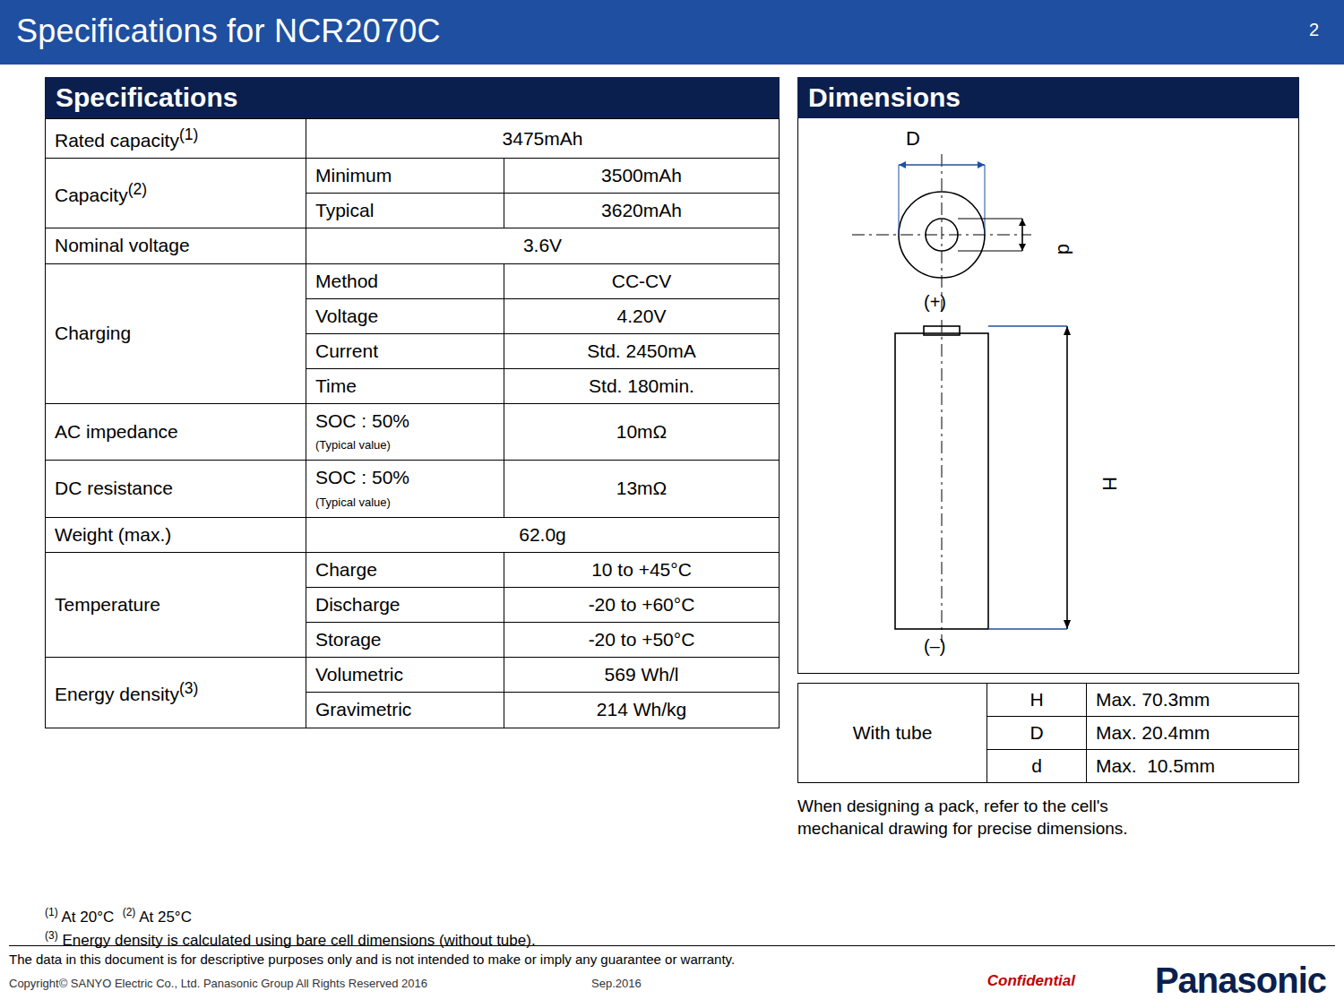Specifications for NCR2070C
2
Specifications
| Rated capacity (1) | 3475mAh |
| Capacity (2) | Minimum | 3500mAh |
| Typical | 3620mAh |
| Nominal voltage | 3.6V |
| Charging | Method | CC-CV |
| Voltage | 4.20V |
| Current | Std. 2450mA |
| Time | Std. 180min. |
| AC impedance | SOC : 50% (Typical value) | 10mΩ |
| DC resistance | SOC : 50% (Typical value) | 13mΩ |
| Weight (max.) | 62.0g |
| Temperature | Charge | 10 to +45°C |
| Discharge | -20 to +60°C |
| Storage | -20 to +50°C |
| Energy density (3) | Volumetric | 569 Wh/l |
| Gravimetric | 214 Wh/kg |
Dimensions
D d (+) H (–)
| With tube | H | Max. 70.3mm |
| D | Max. 20.4mm |
| d | Max. 10.5mm |
When designing a pack, refer to the cell's
mechanical drawing for precise dimensions.
(1) At 20°C (2) At 25°C
(3) Energy density is calculated using bare cell dimensions (without tube).
The data in this document is for descriptive purposes only and is not intended to make or imply any guarantee or warranty.
Copyright© SANYO Electric Co., Ltd. Panasonic Group All Rights Reserved 2016
Sep.2016
Confidential
Panasonic